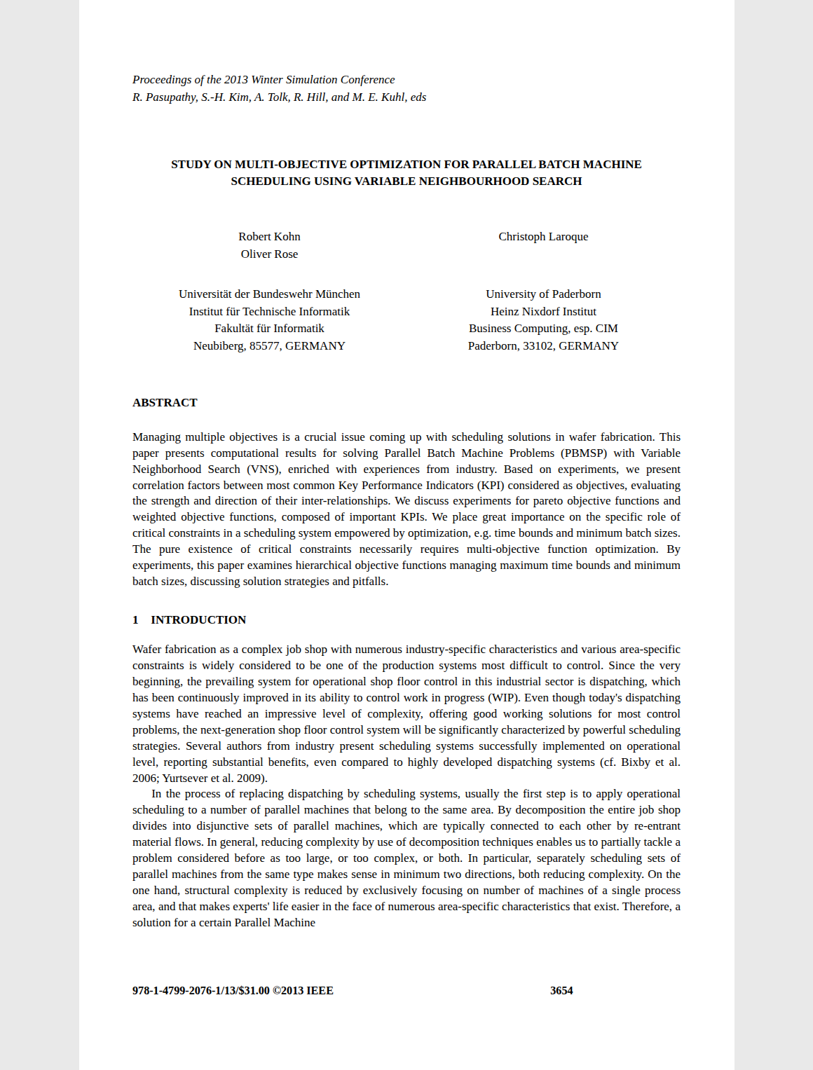Proceedings of the 2013 Winter Simulation Conference
R. Pasupathy, S.-H. Kim, A. Tolk, R. Hill, and M. E. Kuhl, eds
Study on Multi-Objective Optimization for Parallel Batch Machine Scheduling Using Variable Neighbourhood Search
| Robert Kohn Oliver Rose | Christoph Laroque |
| Universität der Bundeswehr München Institut für Technische Informatik Fakultät für Informatik Neubiberg, 85577, GERMANY | University of Paderborn Heinz Nixdorf Institut Business Computing, esp. CIM Paderborn, 33102, GERMANY |
Abstract
Managing multiple objectives is a crucial issue coming up with scheduling solutions in wafer fabrication. This paper presents computational results for solving Parallel Batch Machine Problems (PBMSP) with Variable Neighborhood Search (VNS), enriched with experiences from industry. Based on experiments, we present correlation factors between most common Key Performance Indicators (KPI) considered as objectives, evaluating the strength and direction of their inter-relationships. We discuss experiments for pareto objective functions and weighted objective functions, composed of important KPIs. We place great importance on the specific role of critical constraints in a scheduling system empowered by optimization, e.g. time bounds and minimum batch sizes. The pure existence of critical constraints necessarily requires multi-objective function optimization. By experiments, this paper examines hierarchical objective functions managing maximum time bounds and minimum batch sizes, discussing solution strategies and pitfalls.
1 Introduction
Wafer fabrication as a complex job shop with numerous industry-specific characteristics and various area-specific constraints is widely considered to be one of the production systems most difficult to control. Since the very beginning, the prevailing system for operational shop floor control in this industrial sector is dispatching, which has been continuously improved in its ability to control work in progress (WIP). Even though today's dispatching systems have reached an impressive level of complexity, offering good working solutions for most control problems, the next-generation shop floor control system will be significantly characterized by powerful scheduling strategies. Several authors from industry present scheduling systems successfully implemented on operational level, reporting substantial benefits, even compared to highly developed dispatching systems (cf. Bixby et al. 2006; Yurtsever et al. 2009).
In the process of replacing dispatching by scheduling systems, usually the first step is to apply operational scheduling to a number of parallel machines that belong to the same area. By decomposition the entire job shop divides into disjunctive sets of parallel machines, which are typically connected to each other by re-entrant material flows. In general, reducing complexity by use of decomposition techniques enables us to partially tackle a problem considered before as too large, or too complex, or both. In particular, separately scheduling sets of parallel machines from the same type makes sense in minimum two directions, both reducing complexity. On the one hand, structural complexity is reduced by exclusively focusing on number of machines of a single process area, and that makes experts' life easier in the face of numerous area-specific characteristics that exist. Therefore, a solution for a certain Parallel Machine
978-1-4799-2076-1/13/$31.00 ©2013 IEEE 3654